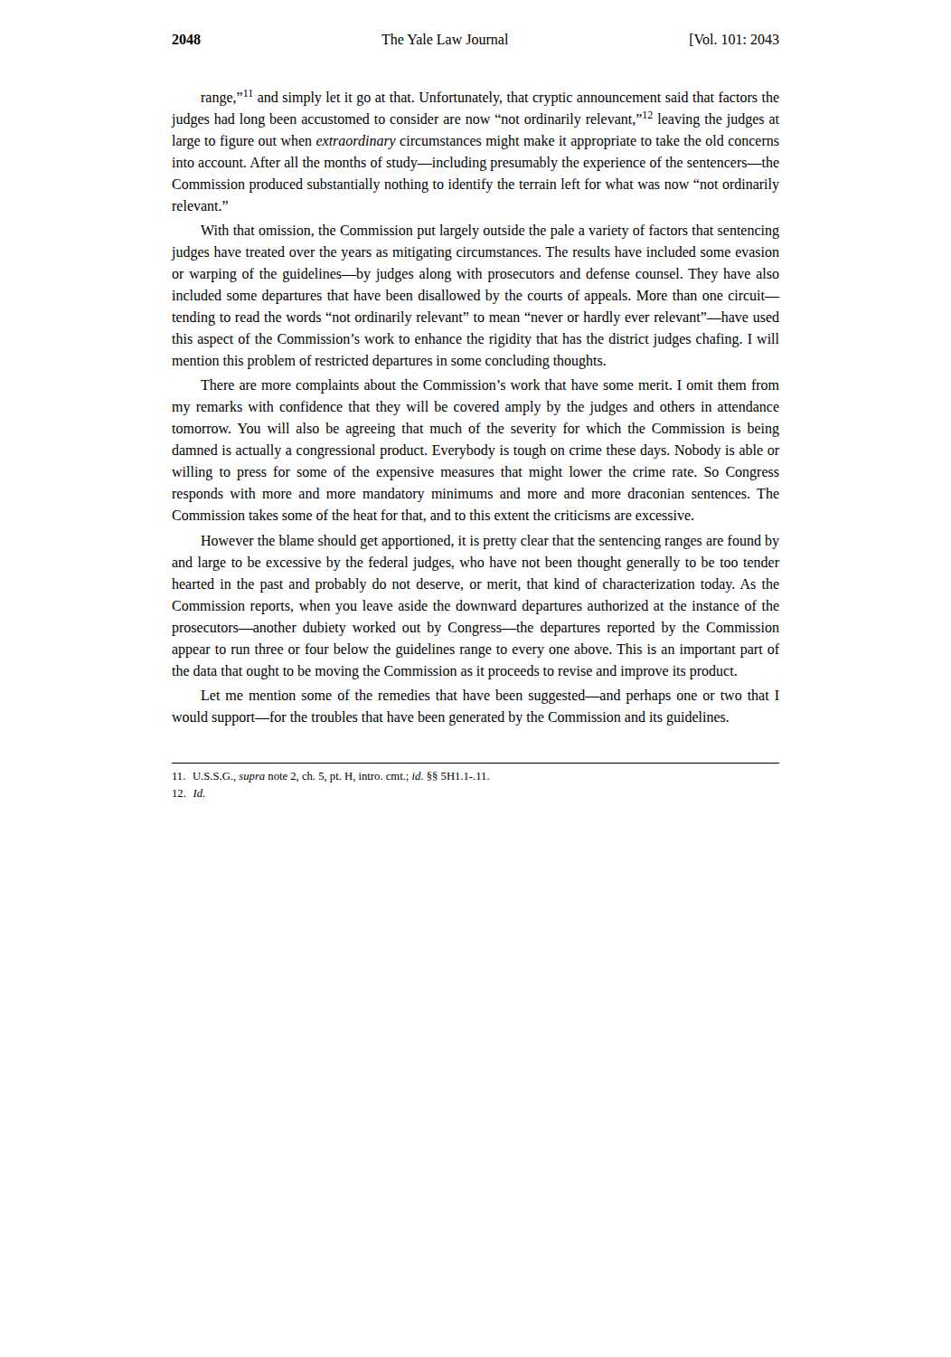2048 The Yale Law Journal [Vol. 101: 2043
range,”11 and simply let it go at that. Unfortunately, that cryptic announcement said that factors the judges had long been accustomed to consider are now “not ordinarily relevant,”12 leaving the judges at large to figure out when extraordinary circumstances might make it appropriate to take the old concerns into account. After all the months of study—including presumably the experience of the sentencers—the Commission produced substantially nothing to identify the terrain left for what was now “not ordinarily relevant.”
With that omission, the Commission put largely outside the pale a variety of factors that sentencing judges have treated over the years as mitigating circumstances. The results have included some evasion or warping of the guidelines—by judges along with prosecutors and defense counsel. They have also included some departures that have been disallowed by the courts of appeals. More than one circuit—tending to read the words “not ordinarily relevant” to mean “never or hardly ever relevant”—have used this aspect of the Commission’s work to enhance the rigidity that has the district judges chafing. I will mention this problem of restricted departures in some concluding thoughts.
There are more complaints about the Commission’s work that have some merit. I omit them from my remarks with confidence that they will be covered amply by the judges and others in attendance tomorrow. You will also be agreeing that much of the severity for which the Commission is being damned is actually a congressional product. Everybody is tough on crime these days. Nobody is able or willing to press for some of the expensive measures that might lower the crime rate. So Congress responds with more and more mandatory minimums and more and more draconian sentences. The Commission takes some of the heat for that, and to this extent the criticisms are excessive.
However the blame should get apportioned, it is pretty clear that the sentencing ranges are found by and large to be excessive by the federal judges, who have not been thought generally to be too tender hearted in the past and probably do not deserve, or merit, that kind of characterization today. As the Commission reports, when you leave aside the downward departures authorized at the instance of the prosecutors—another dubiety worked out by Congress—the departures reported by the Commission appear to run three or four below the guidelines range to every one above. This is an important part of the data that ought to be moving the Commission as it proceeds to revise and improve its product.
Let me mention some of the remedies that have been suggested—and perhaps one or two that I would support—for the troubles that have been generated by the Commission and its guidelines.
11. U.S.S.G., supra note 2, ch. 5, pt. H, intro. cmt.; id. §§ 5H1.1-.11.
12. Id.